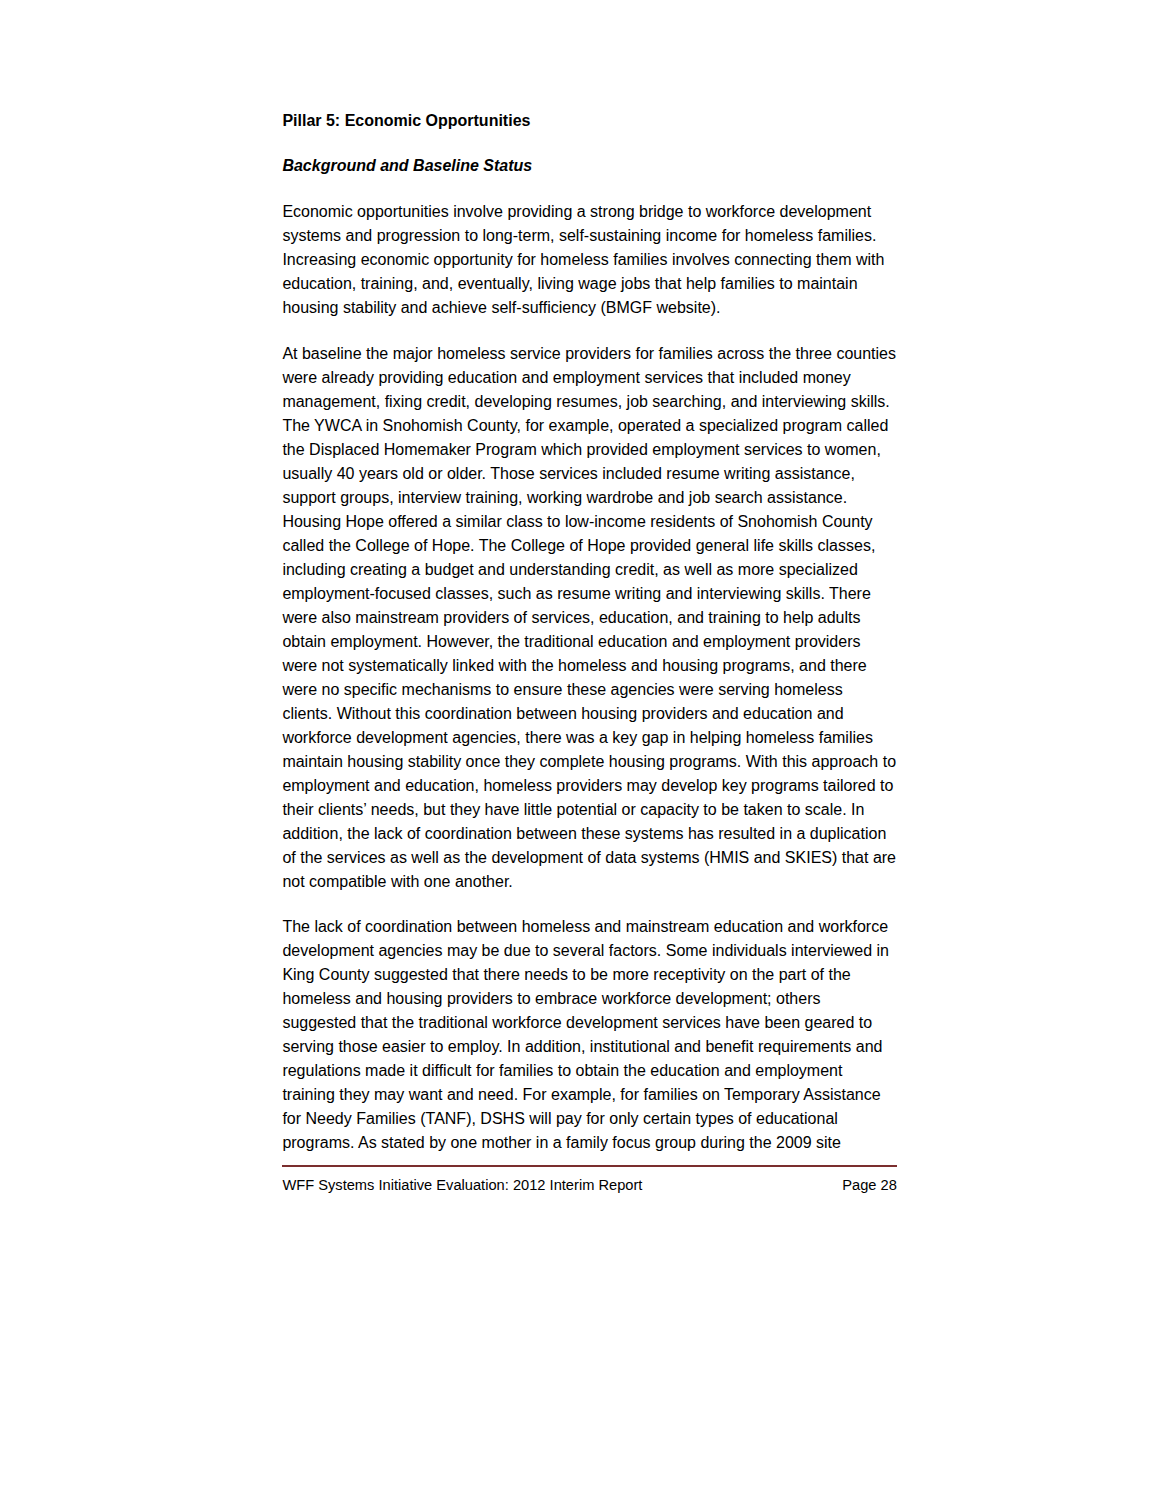Pillar 5: Economic Opportunities
Background and Baseline Status
Economic opportunities involve providing a strong bridge to workforce development systems and progression to long-term, self-sustaining income for homeless families. Increasing economic opportunity for homeless families involves connecting them with education, training, and, eventually, living wage jobs that help families to maintain housing stability and achieve self-sufficiency (BMGF website).
At baseline the major homeless service providers for families across the three counties were already providing education and employment services that included money management, fixing credit, developing resumes, job searching, and interviewing skills. The YWCA in Snohomish County, for example, operated a specialized program called the Displaced Homemaker Program which provided employment services to women, usually 40 years old or older. Those services included resume writing assistance, support groups, interview training, working wardrobe and job search assistance. Housing Hope offered a similar class to low-income residents of Snohomish County called the College of Hope. The College of Hope provided general life skills classes, including creating a budget and understanding credit, as well as more specialized employment-focused classes, such as resume writing and interviewing skills. There were also mainstream providers of services, education, and training to help adults obtain employment. However, the traditional education and employment providers were not systematically linked with the homeless and housing programs, and there were no specific mechanisms to ensure these agencies were serving homeless clients. Without this coordination between housing providers and education and workforce development agencies, there was a key gap in helping homeless families maintain housing stability once they complete housing programs. With this approach to employment and education, homeless providers may develop key programs tailored to their clients’ needs, but they have little potential or capacity to be taken to scale. In addition, the lack of coordination between these systems has resulted in a duplication of the services as well as the development of data systems (HMIS and SKIES) that are not compatible with one another.
The lack of coordination between homeless and mainstream education and workforce development agencies may be due to several factors. Some individuals interviewed in King County suggested that there needs to be more receptivity on the part of the homeless and housing providers to embrace workforce development; others suggested that the traditional workforce development services have been geared to serving those easier to employ. In addition, institutional and benefit requirements and regulations made it difficult for families to obtain the education and employment training they may want and need. For example, for families on Temporary Assistance for Needy Families (TANF), DSHS will pay for only certain types of educational programs. As stated by one mother in a family focus group during the 2009 site
WFF Systems Initiative Evaluation: 2012 Interim Report Page 28